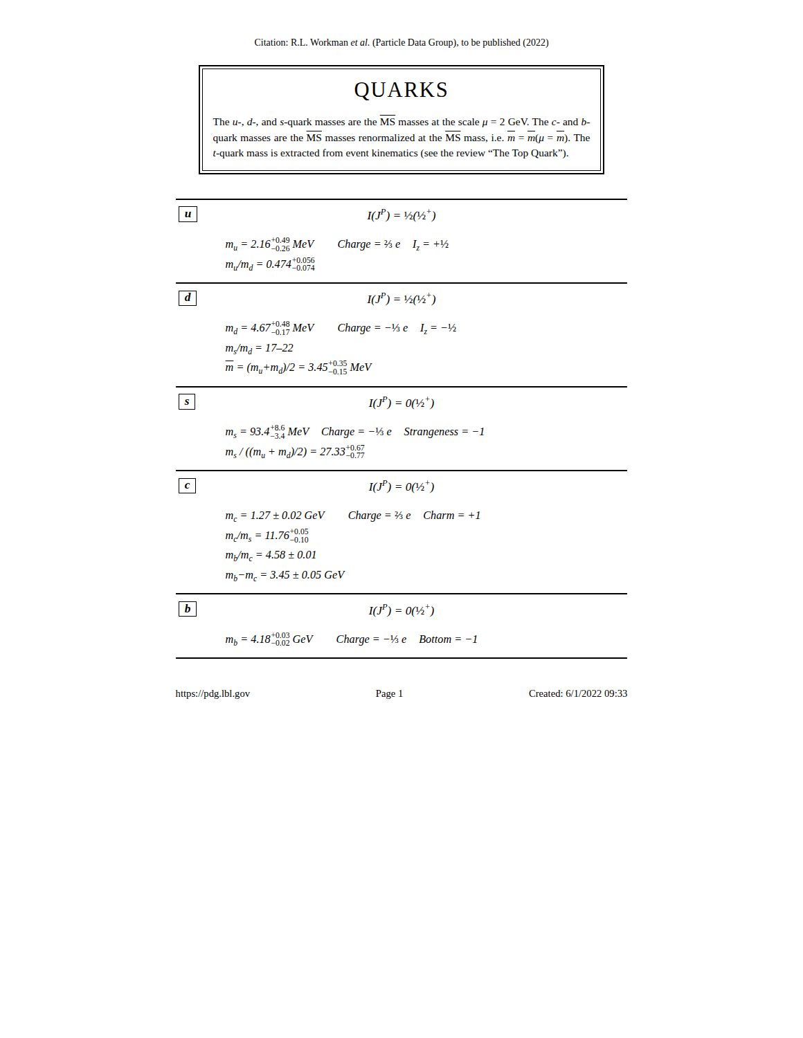Citation: R.L. Workman et al. (Particle Data Group), to be published (2022)
QUARKS
The u-, d-, and s-quark masses are the MS masses at the scale μ = 2 GeV. The c- and b-quark masses are the MS masses renormalized at the MS mass, i.e. m = m(μ = m). The t-quark mass is extracted from event kinematics (see the review “The Top Quark”).
u
I(JP) = ½(½+)
mu = 2.16+0.49−0.26 MeV Charge = ⅔ e Iz = +½
mu/md = 0.474+0.056−0.074
d
I(JP) = ½(½+)
md = 4.67+0.48−0.17 MeV Charge = −⅓ e Iz = −½
ms/md = 17–22
m = (mu+md)/2 = 3.45+0.35−0.15 MeV
s
I(JP) = 0(½+)
ms = 93.4+8.6−3.4 MeV Charge = −⅓ e Strangeness = −1
ms / ((mu + md)/2) = 27.33+0.67−0.77
c
I(JP) = 0(½+)
mc = 1.27 ± 0.02 GeV Charge = ⅔ e Charm = +1
mc/ms = 11.76+0.05−0.10
mb/mc = 4.58 ± 0.01
mb−mc = 3.45 ± 0.05 GeV
b
I(JP) = 0(½+)
mb = 4.18+0.03−0.02 GeV Charge = −⅓ e Bottom = −1
https://pdg.lbl.gov Page 1 Created: 6/1/2022 09:33